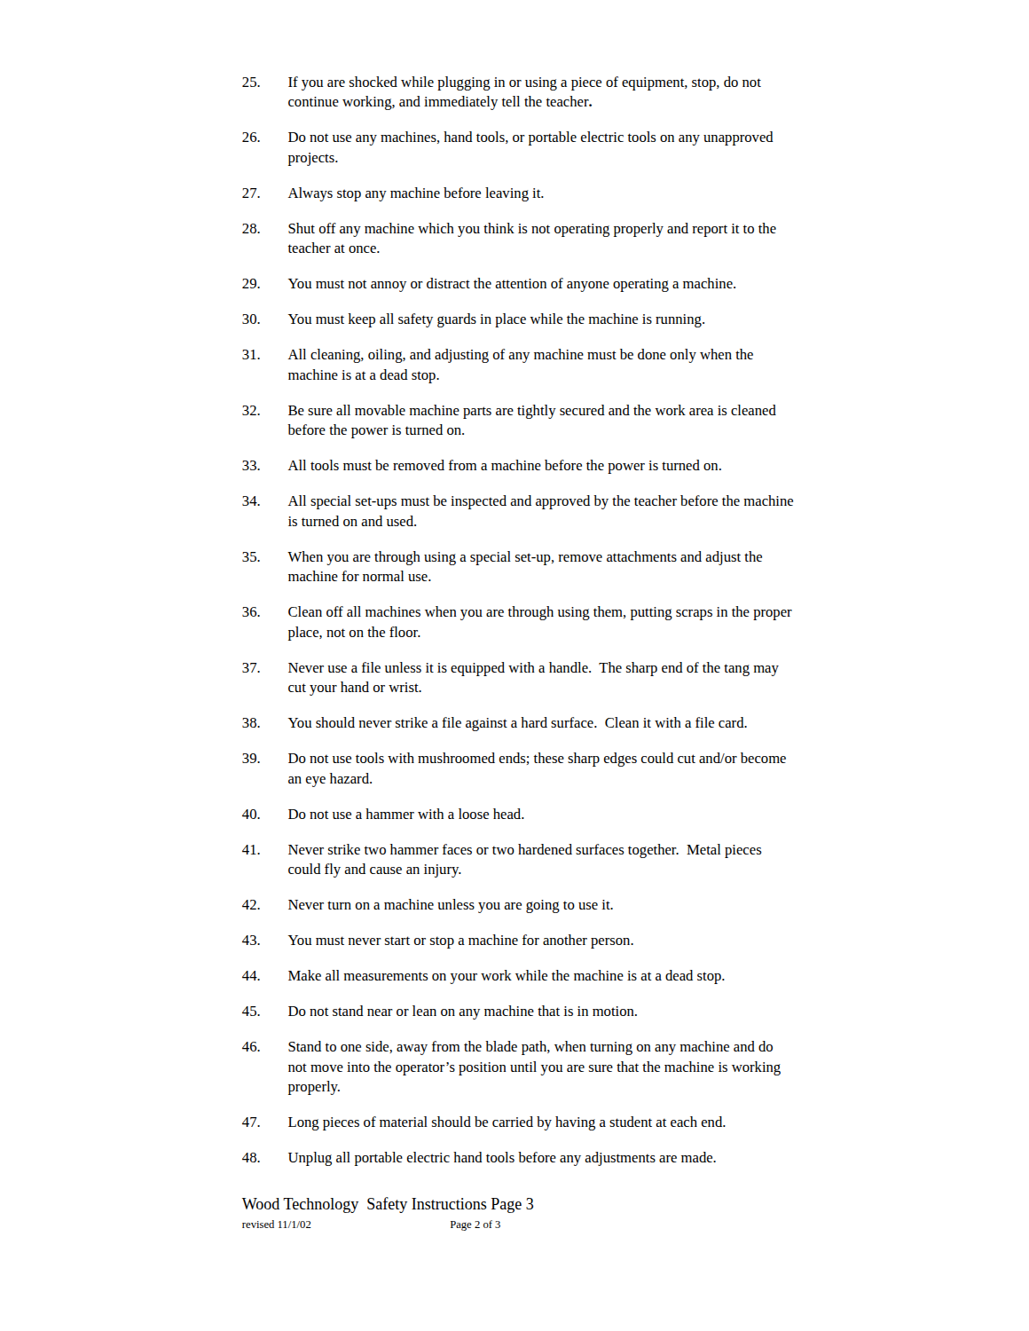25. If you are shocked while plugging in or using a piece of equipment, stop, do not continue working, and immediately tell the teacher.
26. Do not use any machines, hand tools, or portable electric tools on any unapproved projects.
27. Always stop any machine before leaving it.
28. Shut off any machine which you think is not operating properly and report it to the teacher at once.
29. You must not annoy or distract the attention of anyone operating a machine.
30. You must keep all safety guards in place while the machine is running.
31. All cleaning, oiling, and adjusting of any machine must be done only when the machine is at a dead stop.
32. Be sure all movable machine parts are tightly secured and the work area is cleaned before the power is turned on.
33. All tools must be removed from a machine before the power is turned on.
34. All special set-ups must be inspected and approved by the teacher before the machine is turned on and used.
35. When you are through using a special set-up, remove attachments and adjust the machine for normal use.
36. Clean off all machines when you are through using them, putting scraps in the proper place, not on the floor.
37. Never use a file unless it is equipped with a handle. The sharp end of the tang may cut your hand or wrist.
38. You should never strike a file against a hard surface. Clean it with a file card.
39. Do not use tools with mushroomed ends; these sharp edges could cut and/or become an eye hazard.
40. Do not use a hammer with a loose head.
41. Never strike two hammer faces or two hardened surfaces together. Metal pieces could fly and cause an injury.
42. Never turn on a machine unless you are going to use it.
43. You must never start or stop a machine for another person.
44. Make all measurements on your work while the machine is at a dead stop.
45. Do not stand near or lean on any machine that is in motion.
46. Stand to one side, away from the blade path, when turning on any machine and do not move into the operator’s position until you are sure that the machine is working properly.
47. Long pieces of material should be carried by having a student at each end.
48. Unplug all portable electric hand tools before any adjustments are made.
Wood Technology Safety Instructions Page 3
revised 11/1/02 Page 2 of 3